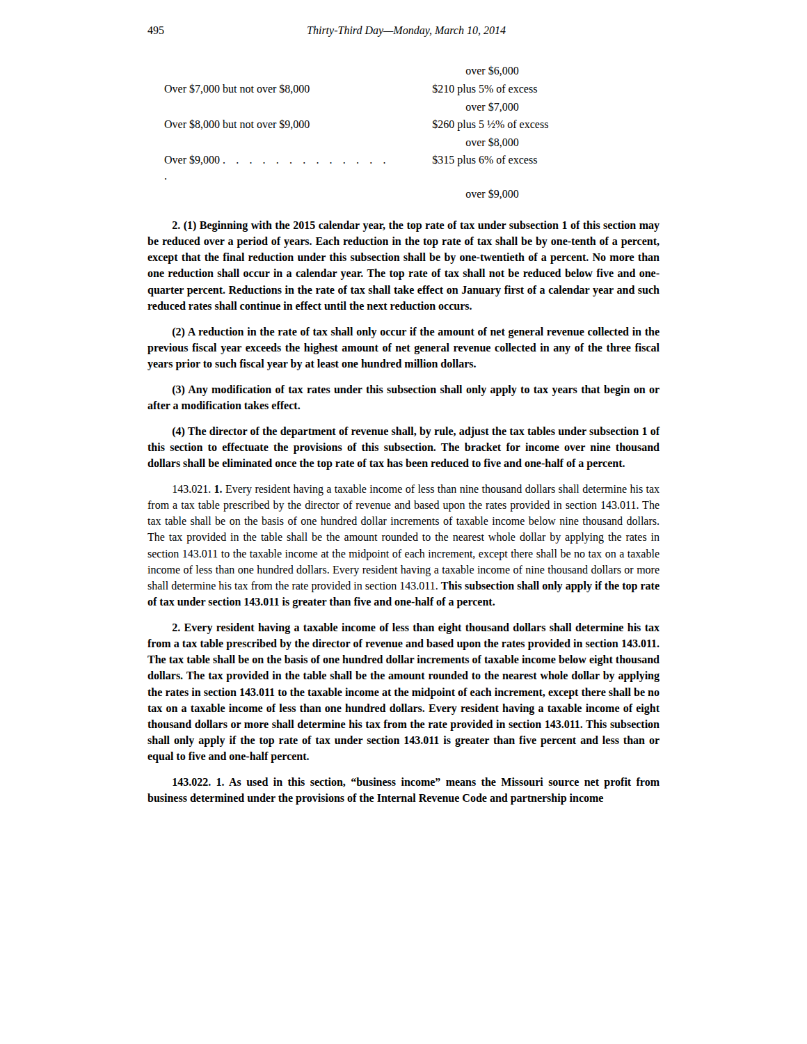495 Thirty-Third Day—Monday, March 10, 2014
| | over $6,000 |
| Over $7,000 but not over $8,000 | $210 plus 5% of excess |
| | over $7,000 |
| Over $8,000 but not over $9,000 | $260 plus 5 ½% of excess |
| | over $8,000 |
| Over $9,000 . . . . . . . . . . . . . . | $315 plus 6% of excess |
| | over $9,000 |
2. (1) Beginning with the 2015 calendar year, the top rate of tax under subsection 1 of this section may be reduced over a period of years. Each reduction in the top rate of tax shall be by one-tenth of a percent, except that the final reduction under this subsection shall be by one-twentieth of a percent. No more than one reduction shall occur in a calendar year. The top rate of tax shall not be reduced below five and one-quarter percent. Reductions in the rate of tax shall take effect on January first of a calendar year and such reduced rates shall continue in effect until the next reduction occurs.
(2) A reduction in the rate of tax shall only occur if the amount of net general revenue collected in the previous fiscal year exceeds the highest amount of net general revenue collected in any of the three fiscal years prior to such fiscal year by at least one hundred million dollars.
(3) Any modification of tax rates under this subsection shall only apply to tax years that begin on or after a modification takes effect.
(4) The director of the department of revenue shall, by rule, adjust the tax tables under subsection 1 of this section to effectuate the provisions of this subsection. The bracket for income over nine thousand dollars shall be eliminated once the top rate of tax has been reduced to five and one-half of a percent.
143.021. 1. Every resident having a taxable income of less than nine thousand dollars shall determine his tax from a tax table prescribed by the director of revenue and based upon the rates provided in section 143.011. The tax table shall be on the basis of one hundred dollar increments of taxable income below nine thousand dollars. The tax provided in the table shall be the amount rounded to the nearest whole dollar by applying the rates in section 143.011 to the taxable income at the midpoint of each increment, except there shall be no tax on a taxable income of less than one hundred dollars. Every resident having a taxable income of nine thousand dollars or more shall determine his tax from the rate provided in section 143.011. This subsection shall only apply if the top rate of tax under section 143.011 is greater than five and one-half of a percent.
2. Every resident having a taxable income of less than eight thousand dollars shall determine his tax from a tax table prescribed by the director of revenue and based upon the rates provided in section 143.011. The tax table shall be on the basis of one hundred dollar increments of taxable income below eight thousand dollars. The tax provided in the table shall be the amount rounded to the nearest whole dollar by applying the rates in section 143.011 to the taxable income at the midpoint of each increment, except there shall be no tax on a taxable income of less than one hundred dollars. Every resident having a taxable income of eight thousand dollars or more shall determine his tax from the rate provided in section 143.011. This subsection shall only apply if the top rate of tax under section 143.011 is greater than five percent and less than or equal to five and one-half percent.
143.022. 1. As used in this section, “business income” means the Missouri source net profit from business determined under the provisions of the Internal Revenue Code and partnership income